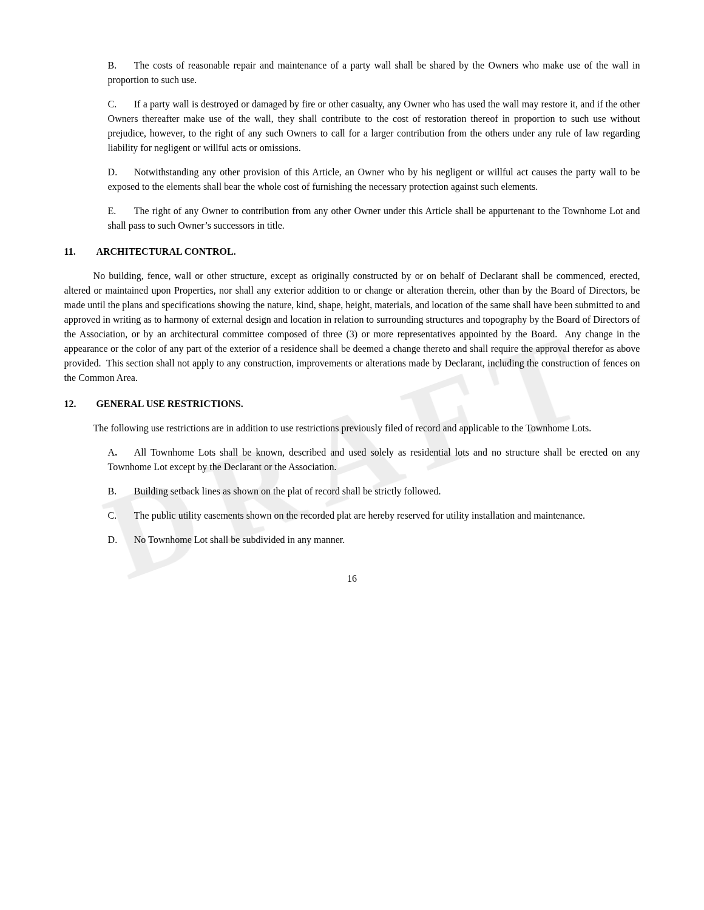DRAFT
B. The costs of reasonable repair and maintenance of a party wall shall be shared by the Owners who make use of the wall in proportion to such use.
C. If a party wall is destroyed or damaged by fire or other casualty, any Owner who has used the wall may restore it, and if the other Owners thereafter make use of the wall, they shall contribute to the cost of restoration thereof in proportion to such use without prejudice, however, to the right of any such Owners to call for a larger contribution from the others under any rule of law regarding liability for negligent or willful acts or omissions.
D. Notwithstanding any other provision of this Article, an Owner who by his negligent or willful act causes the party wall to be exposed to the elements shall bear the whole cost of furnishing the necessary protection against such elements.
E. The right of any Owner to contribution from any other Owner under this Article shall be appurtenant to the Townhome Lot and shall pass to such Owner’s successors in title.
11. ARCHITECTURAL CONTROL.
No building, fence, wall or other structure, except as originally constructed by or on behalf of Declarant shall be commenced, erected, altered or maintained upon Properties, nor shall any exterior addition to or change or alteration therein, other than by the Board of Directors, be made until the plans and specifications showing the nature, kind, shape, height, materials, and location of the same shall have been submitted to and approved in writing as to harmony of external design and location in relation to surrounding structures and topography by the Board of Directors of the Association, or by an architectural committee composed of three (3) or more representatives appointed by the Board. Any change in the appearance or the color of any part of the exterior of a residence shall be deemed a change thereto and shall require the approval therefor as above provided. This section shall not apply to any construction, improvements or alterations made by Declarant, including the construction of fences on the Common Area.
12. GENERAL USE RESTRICTIONS.
The following use restrictions are in addition to use restrictions previously filed of record and applicable to the Townhome Lots.
A. All Townhome Lots shall be known, described and used solely as residential lots and no structure shall be erected on any Townhome Lot except by the Declarant or the Association.
B. Building setback lines as shown on the plat of record shall be strictly followed.
C. The public utility easements shown on the recorded plat are hereby reserved for utility installation and maintenance.
D. No Townhome Lot shall be subdivided in any manner.
16